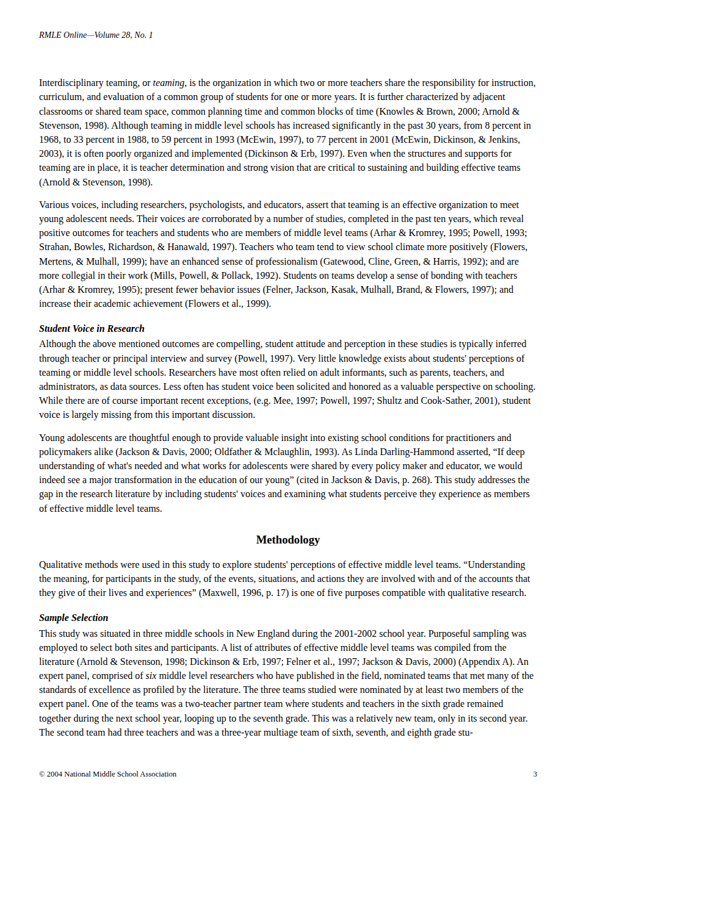RMLE Online—Volume 28, No. 1
Interdisciplinary teaming, or teaming, is the organization in which two or more teachers share the responsibility for instruction, curriculum, and evaluation of a common group of students for one or more years. It is further characterized by adjacent classrooms or shared team space, common planning time and common blocks of time (Knowles & Brown, 2000; Arnold & Stevenson, 1998). Although teaming in middle level schools has increased significantly in the past 30 years, from 8 percent in 1968, to 33 percent in 1988, to 59 percent in 1993 (McEwin, 1997), to 77 percent in 2001 (McEwin, Dickinson, & Jenkins, 2003), it is often poorly organized and implemented (Dickinson & Erb, 1997). Even when the structures and supports for teaming are in place, it is teacher determination and strong vision that are critical to sustaining and building effective teams (Arnold & Stevenson, 1998).
Various voices, including researchers, psychologists, and educators, assert that teaming is an effective organization to meet young adolescent needs. Their voices are corroborated by a number of studies, completed in the past ten years, which reveal positive outcomes for teachers and students who are members of middle level teams (Arhar & Kromrey, 1995; Powell, 1993; Strahan, Bowles, Richardson, & Hanawald, 1997). Teachers who team tend to view school climate more positively (Flowers, Mertens, & Mulhall, 1999); have an enhanced sense of professionalism (Gatewood, Cline, Green, & Harris, 1992); and are more collegial in their work (Mills, Powell, & Pollack, 1992). Students on teams develop a sense of bonding with teachers (Arhar & Kromrey, 1995); present fewer behavior issues (Felner, Jackson, Kasak, Mulhall, Brand, & Flowers, 1997); and increase their academic achievement (Flowers et al., 1999).
Student Voice in Research
Although the above mentioned outcomes are compelling, student attitude and perception in these studies is typically inferred through teacher or principal interview and survey (Powell, 1997). Very little knowledge exists about students' perceptions of teaming or middle level schools. Researchers have most often relied on adult informants, such as parents, teachers, and administrators, as data sources. Less often has student voice been solicited and honored as a valuable perspective on schooling. While there are of course important recent exceptions, (e.g. Mee, 1997; Powell, 1997; Shultz and Cook-Sather, 2001), student voice is largely missing from this important discussion.
Young adolescents are thoughtful enough to provide valuable insight into existing school conditions for practitioners and policymakers alike (Jackson & Davis, 2000; Oldfather & Mclaughlin, 1993). As Linda Darling-Hammond asserted, “If deep understanding of what's needed and what works for adolescents were shared by every policy maker and educator, we would indeed see a major transformation in the education of our young” (cited in Jackson & Davis, p. 268). This study addresses the gap in the research literature by including students' voices and examining what students perceive they experience as members of effective middle level teams.
Methodology
Qualitative methods were used in this study to explore students' perceptions of effective middle level teams. “Understanding the meaning, for participants in the study, of the events, situations, and actions they are involved with and of the accounts that they give of their lives and experiences” (Maxwell, 1996, p. 17) is one of five purposes compatible with qualitative research.
Sample Selection
This study was situated in three middle schools in New England during the 2001-2002 school year. Purposeful sampling was employed to select both sites and participants. A list of attributes of effective middle level teams was compiled from the literature (Arnold & Stevenson, 1998; Dickinson & Erb, 1997; Felner et al., 1997; Jackson & Davis, 2000) (Appendix A). An expert panel, comprised of six middle level researchers who have published in the field, nominated teams that met many of the standards of excellence as profiled by the literature. The three teams studied were nominated by at least two members of the expert panel. One of the teams was a two-teacher partner team where students and teachers in the sixth grade remained together during the next school year, looping up to the seventh grade. This was a relatively new team, only in its second year. The second team had three teachers and was a three-year multiage team of sixth, seventh, and eighth grade stu-
© 2004 National Middle School Association 3